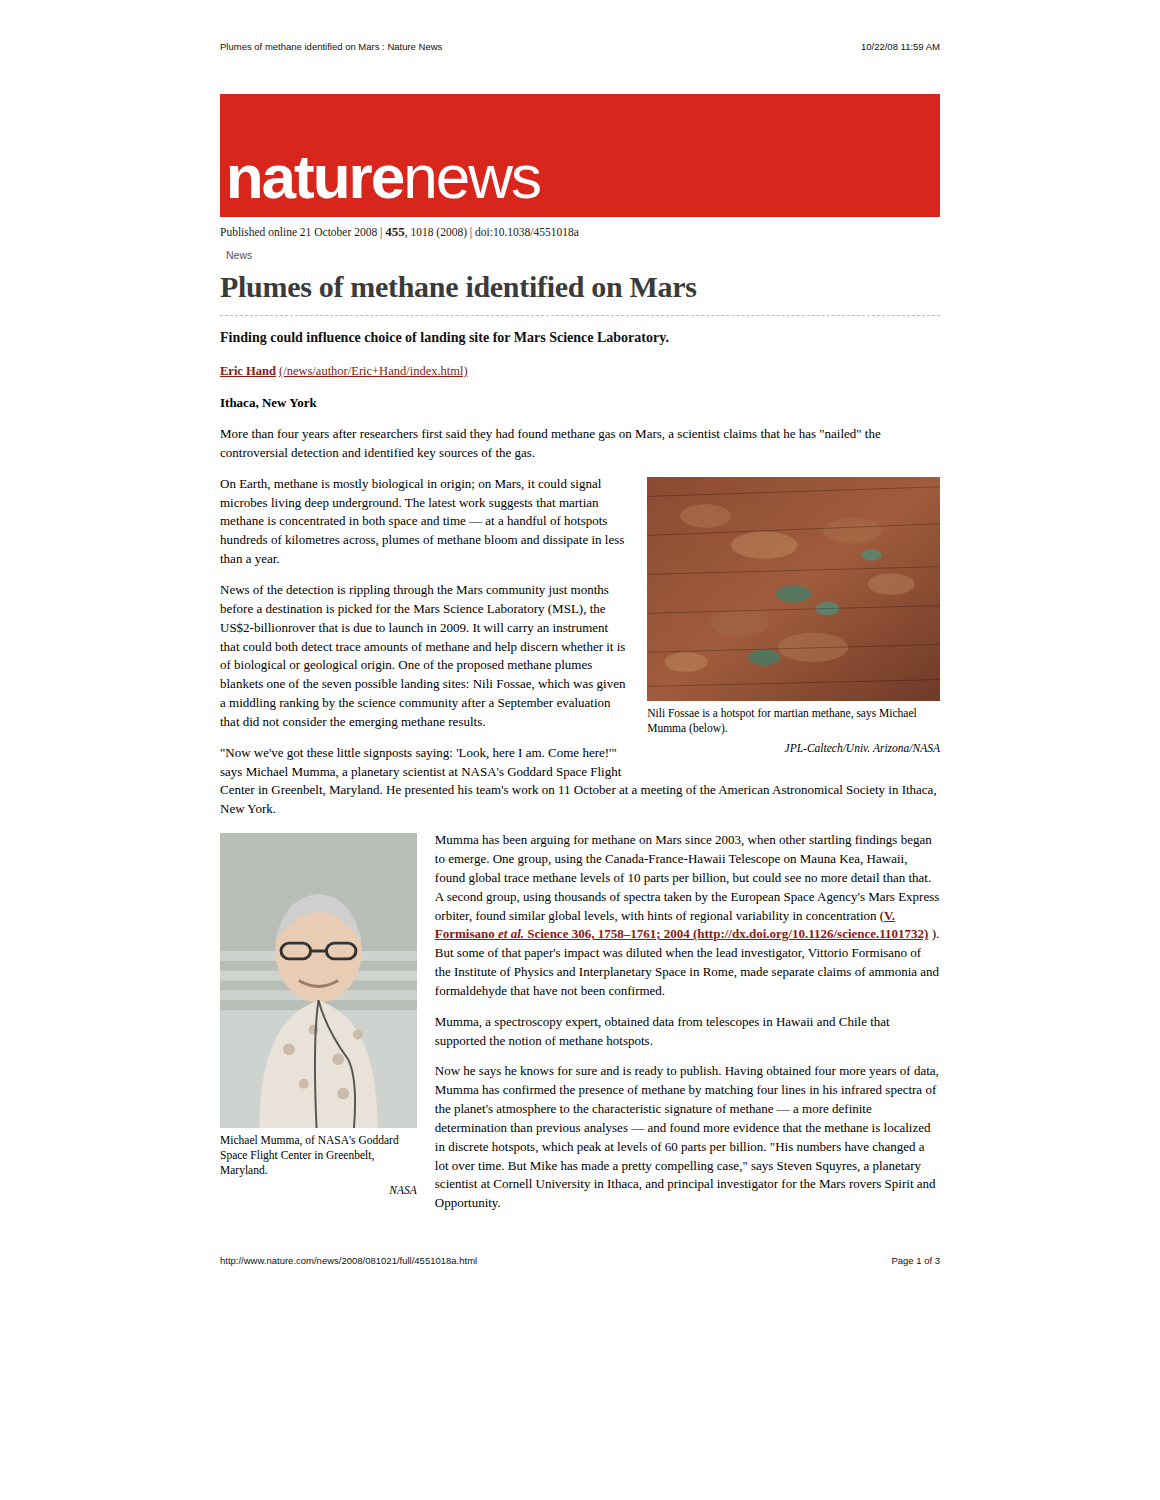Plumes of methane identified on Mars : Nature News 10/22/08 11:59 AM
nature news
Published online 21 October 2008 | 455, 1018 (2008) | doi:10.1038/4551018a
News
Plumes of methane identified on Mars
Finding could influence choice of landing site for Mars Science Laboratory.
Eric Hand (/news/author/Eric+Hand/index.html)
Ithaca, New York
More than four years after researchers first said they had found methane gas on Mars, a scientist claims that he has "nailed" the controversial detection and identified key sources of the gas.
Nili Fossae is a hotspot for martian methane, says Michael Mumma (below).
JPL-Caltech/Univ. Arizona/NASA
On Earth, methane is mostly biological in origin; on Mars, it could signal microbes living deep underground. The latest work suggests that martian methane is concentrated in both space and time — at a handful of hotspots hundreds of kilometres across, plumes of methane bloom and dissipate in less than a year.
News of the detection is rippling through the Mars community just months before a destination is picked for the Mars Science Laboratory (MSL), the US$2-billionrover that is due to launch in 2009. It will carry an instrument that could both detect trace amounts of methane and help discern whether it is of biological or geological origin. One of the proposed methane plumes blankets one of the seven possible landing sites: Nili Fossae, which was given a middling ranking by the science community after a September evaluation that did not consider the emerging methane results.
"Now we've got these little signposts saying: 'Look, here I am. Come here!'" says Michael Mumma, a planetary scientist at NASA's Goddard Space Flight Center in Greenbelt, Maryland. He presented his team's work on 11 October at a meeting of the American Astronomical Society in Ithaca, New York.
Michael Mumma, of NASA's Goddard Space Flight Center in Greenbelt, Maryland.
NASA
Mumma has been arguing for methane on Mars since 2003, when other startling findings began to emerge. One group, using the Canada-France-Hawaii Telescope on Mauna Kea, Hawaii, found global trace methane levels of 10 parts per billion, but could see no more detail than that. A second group, using thousands of spectra taken by the European Space Agency's Mars Express orbiter, found similar global levels, with hints of regional variability in concentration (V. Formisano et al. Science 306, 1758–1761; 2004 (http://dx.doi.org/10.1126/science.1101732) ). But some of that paper's impact was diluted when the lead investigator, Vittorio Formisano of the Institute of Physics and Interplanetary Space in Rome, made separate claims of ammonia and formaldehyde that have not been confirmed.
Mumma, a spectroscopy expert, obtained data from telescopes in Hawaii and Chile that supported the notion of methane hotspots.
Now he says he knows for sure and is ready to publish. Having obtained four more years of data, Mumma has confirmed the presence of methane by matching four lines in his infrared spectra of the planet's atmosphere to the characteristic signature of methane — a more definite determination than previous analyses — and found more evidence that the methane is localized in discrete hotspots, which peak at levels of 60 parts per billion. "His numbers have changed a lot over time. But Mike has made a pretty compelling case," says Steven Squyres, a planetary scientist at Cornell University in Ithaca, and principal investigator for the Mars rovers Spirit and Opportunity.
http://www.nature.com/news/2008/081021/full/4551018a.html Page 1 of 3